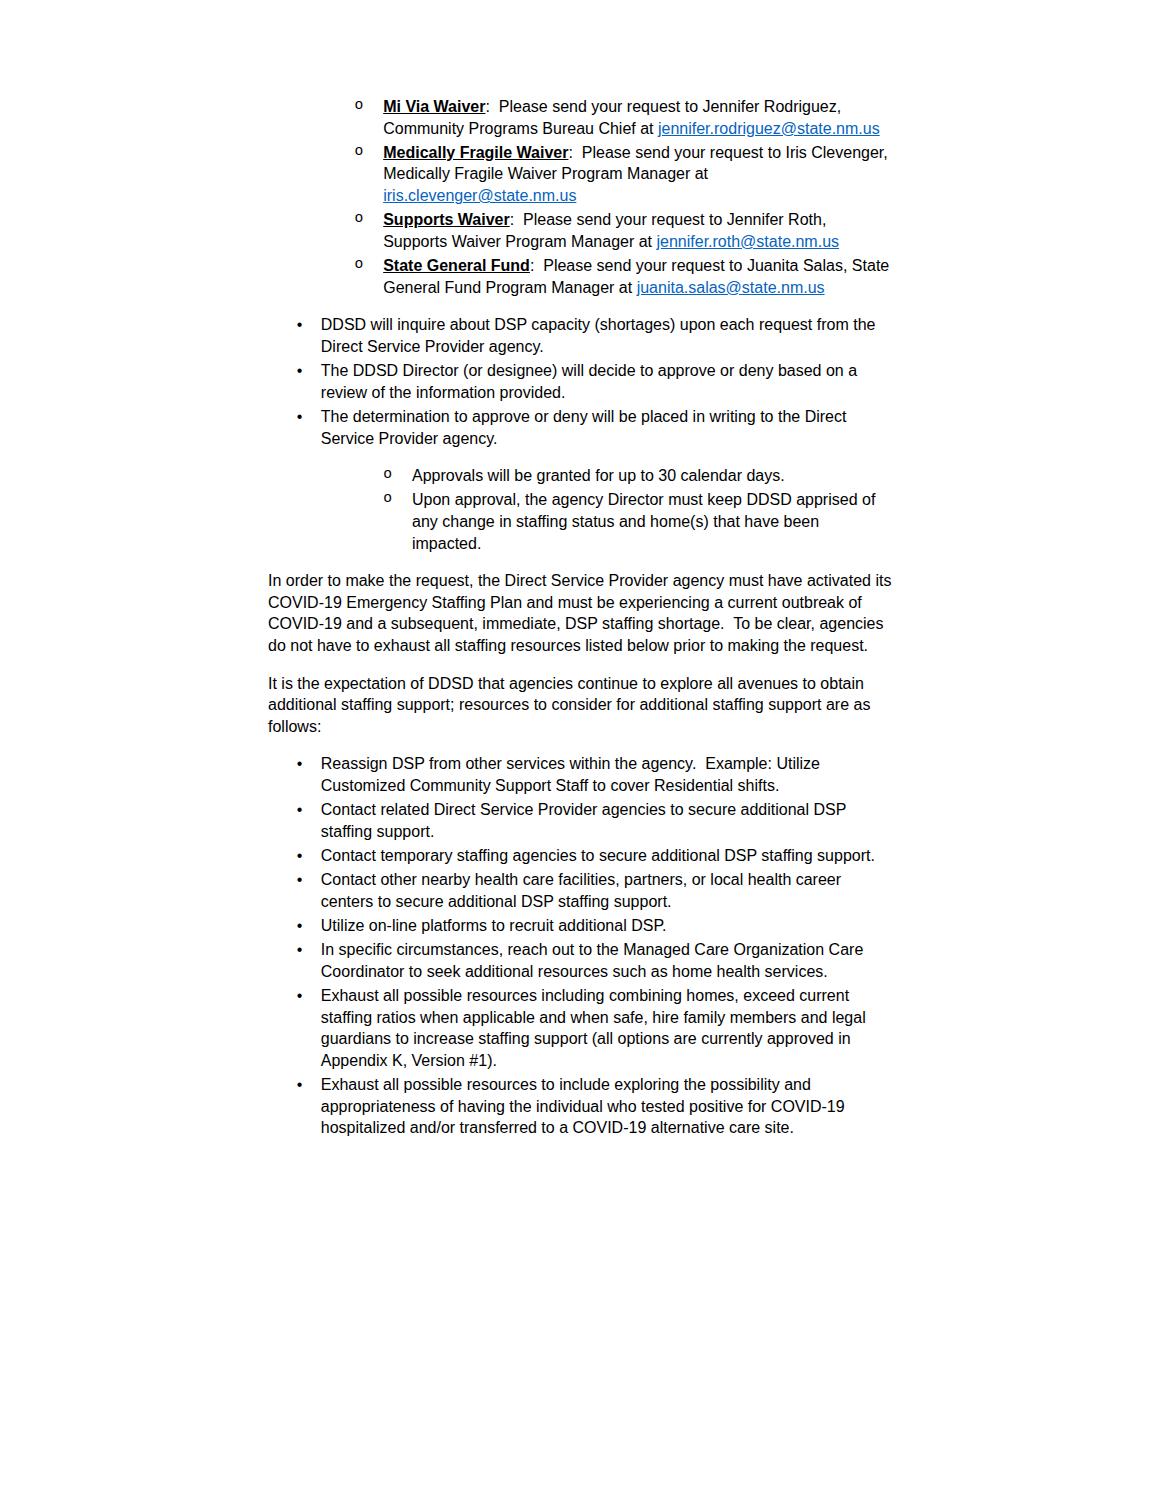Mi Via Waiver: Please send your request to Jennifer Rodriguez, Community Programs Bureau Chief at jennifer.rodriguez@state.nm.us
Medically Fragile Waiver: Please send your request to Iris Clevenger, Medically Fragile Waiver Program Manager at iris.clevenger@state.nm.us
Supports Waiver: Please send your request to Jennifer Roth, Supports Waiver Program Manager at jennifer.roth@state.nm.us
State General Fund: Please send your request to Juanita Salas, State General Fund Program Manager at juanita.salas@state.nm.us
DDSD will inquire about DSP capacity (shortages) upon each request from the Direct Service Provider agency.
The DDSD Director (or designee) will decide to approve or deny based on a review of the information provided.
The determination to approve or deny will be placed in writing to the Direct Service Provider agency.
Approvals will be granted for up to 30 calendar days.
Upon approval, the agency Director must keep DDSD apprised of any change in staffing status and home(s) that have been impacted.
In order to make the request, the Direct Service Provider agency must have activated its COVID-19 Emergency Staffing Plan and must be experiencing a current outbreak of COVID-19 and a subsequent, immediate, DSP staffing shortage. To be clear, agencies do not have to exhaust all staffing resources listed below prior to making the request.
It is the expectation of DDSD that agencies continue to explore all avenues to obtain additional staffing support; resources to consider for additional staffing support are as follows:
Reassign DSP from other services within the agency. Example: Utilize Customized Community Support Staff to cover Residential shifts.
Contact related Direct Service Provider agencies to secure additional DSP staffing support.
Contact temporary staffing agencies to secure additional DSP staffing support.
Contact other nearby health care facilities, partners, or local health career centers to secure additional DSP staffing support.
Utilize on-line platforms to recruit additional DSP.
In specific circumstances, reach out to the Managed Care Organization Care Coordinator to seek additional resources such as home health services.
Exhaust all possible resources including combining homes, exceed current staffing ratios when applicable and when safe, hire family members and legal guardians to increase staffing support (all options are currently approved in Appendix K, Version #1).
Exhaust all possible resources to include exploring the possibility and appropriateness of having the individual who tested positive for COVID-19 hospitalized and/or transferred to a COVID-19 alternative care site.